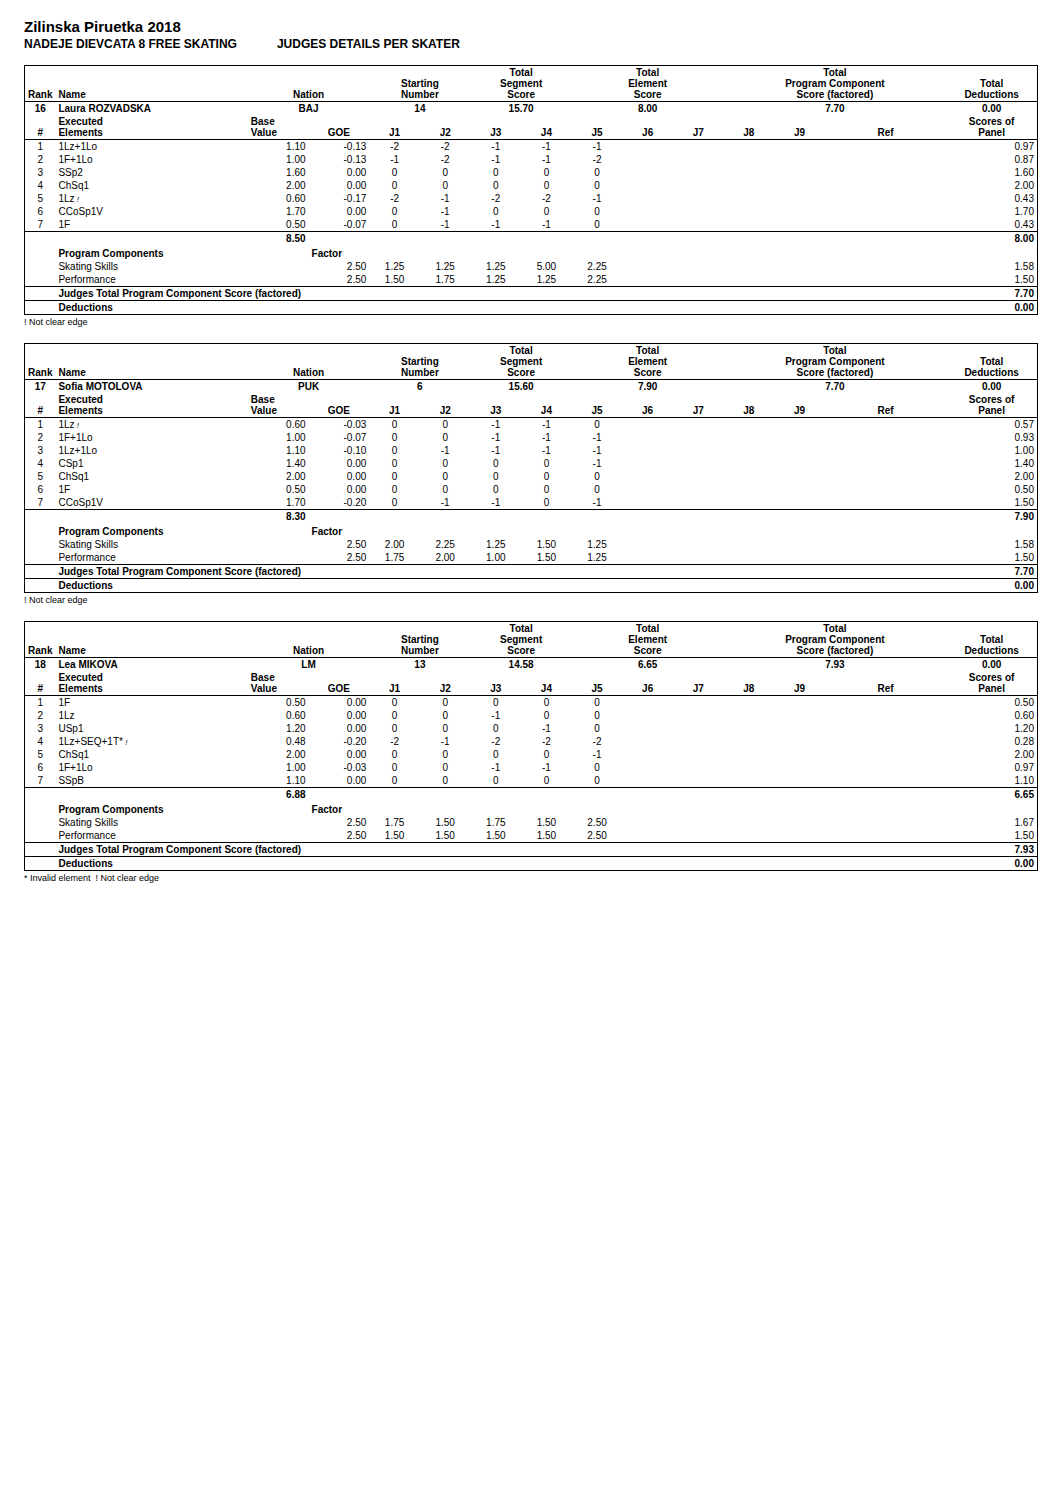Zilinska Piruetka 2018
NADEJE DIEVCATA 8 FREE SKATING JUDGES DETAILS PER SKATER
| Rank | Name | Nation | Starting Number | Total Segment Score | Total Element Score | Total Program Component Score (factored) | Total Deductions |
| 16 | Laura ROZVADSKA | BAJ | 14 | 15.70 | 8.00 | 7.70 | 0.00 |
| # | Executed Elements | Base Value | GOE | J1 | J2 | J3 | J4 | J5 | J6 | J7 | J8 | J9 | Ref | Scores of Panel |
| 1 | 1Lz+1Lo | 1.10 | -0.13 | -2 | -2 | -1 | -1 | -1 | | | | | | 0.97 |
| 2 | 1F+1Lo | 1.00 | -0.13 | -1 | -2 | -1 | -1 | -2 | | | | | | 0.87 |
| 3 | SSp2 | 1.60 | 0.00 | 0 | 0 | 0 | 0 | 0 | | | | | | 1.60 |
| 4 | ChSq1 | 2.00 | 0.00 | 0 | 0 | 0 | 0 | 0 | | | | | | 2.00 |
| 5 | 1Lz ! | 0.60 | -0.17 | -2 | -1 | -2 | -2 | -1 | | | | | | 0.43 |
| 6 | CCoSp1V | 1.70 | 0.00 | 0 | -1 | 0 | 0 | 0 | | | | | | 1.70 |
| 7 | 1F | 0.50 | -0.07 | 0 | -1 | -1 | -1 | 0 | | | | | | 0.43 |
| | | 8.50 | | | 8.00 |
| | Program Components | Factor | |
| | Skating Skills | 2.50 | 1.25 | 1.25 | 1.25 | 5.00 | 2.25 | | | | | | 1.58 |
| | Performance | 2.50 | 1.50 | 1.75 | 1.25 | 1.25 | 2.25 | | | | | | 1.50 |
| | Judges Total Program Component Score (factored) | | 7.70 |
| | Deductions | | 0.00 |
! Not clear edge
| Rank | Name | Nation | Starting Number | Total Segment Score | Total Element Score | Total Program Component Score (factored) | Total Deductions |
| 17 | Sofia MOTOLOVA | PUK | 6 | 15.60 | 7.90 | 7.70 | 0.00 |
| # | Executed Elements | Base Value | GOE | J1 | J2 | J3 | J4 | J5 | J6 | J7 | J8 | J9 | Ref | Scores of Panel |
| 1 | 1Lz ! | 0.60 | -0.03 | 0 | 0 | -1 | -1 | 0 | | | | | | 0.57 |
| 2 | 1F+1Lo | 1.00 | -0.07 | 0 | 0 | -1 | -1 | -1 | | | | | | 0.93 |
| 3 | 1Lz+1Lo | 1.10 | -0.10 | 0 | -1 | -1 | -1 | -1 | | | | | | 1.00 |
| 4 | CSp1 | 1.40 | 0.00 | 0 | 0 | 0 | 0 | -1 | | | | | | 1.40 |
| 5 | ChSq1 | 2.00 | 0.00 | 0 | 0 | 0 | 0 | 0 | | | | | | 2.00 |
| 6 | 1F | 0.50 | 0.00 | 0 | 0 | 0 | 0 | 0 | | | | | | 0.50 |
| 7 | CCoSp1V | 1.70 | -0.20 | 0 | -1 | -1 | 0 | -1 | | | | | | 1.50 |
| | | 8.30 | | | 7.90 |
| | Program Components | Factor | |
| | Skating Skills | 2.50 | 2.00 | 2.25 | 1.25 | 1.50 | 1.25 | | | | | | 1.58 |
| | Performance | 2.50 | 1.75 | 2.00 | 1.00 | 1.50 | 1.25 | | | | | | 1.50 |
| | Judges Total Program Component Score (factored) | | 7.70 |
| | Deductions | | 0.00 |
! Not clear edge
| Rank | Name | Nation | Starting Number | Total Segment Score | Total Element Score | Total Program Component Score (factored) | Total Deductions |
| 18 | Lea MIKOVA | LM | 13 | 14.58 | 6.65 | 7.93 | 0.00 |
| # | Executed Elements | Base Value | GOE | J1 | J2 | J3 | J4 | J5 | J6 | J7 | J8 | J9 | Ref | Scores of Panel |
| 1 | 1F | 0.50 | 0.00 | 0 | 0 | 0 | 0 | 0 | | | | | | 0.50 |
| 2 | 1Lz | 0.60 | 0.00 | 0 | 0 | -1 | 0 | 0 | | | | | | 0.60 |
| 3 | USp1 | 1.20 | 0.00 | 0 | 0 | 0 | -1 | 0 | | | | | | 1.20 |
| 4 | 1Lz+SEQ+1T* ! | 0.48 | -0.20 | -2 | -1 | -2 | -2 | -2 | | | | | | 0.28 |
| 5 | ChSq1 | 2.00 | 0.00 | 0 | 0 | 0 | 0 | -1 | | | | | | 2.00 |
| 6 | 1F+1Lo | 1.00 | -0.03 | 0 | 0 | -1 | -1 | 0 | | | | | | 0.97 |
| 7 | SSpB | 1.10 | 0.00 | 0 | 0 | 0 | 0 | 0 | | | | | | 1.10 |
| | | 6.88 | | | 6.65 |
| | Program Components | Factor | |
| | Skating Skills | 2.50 | 1.75 | 1.50 | 1.75 | 1.50 | 2.50 | | | | | | 1.67 |
| | Performance | 2.50 | 1.50 | 1.50 | 1.50 | 1.50 | 2.50 | | | | | | 1.50 |
| | Judges Total Program Component Score (factored) | | 7.93 |
| | Deductions | | 0.00 |
* Invalid element ! Not clear edge